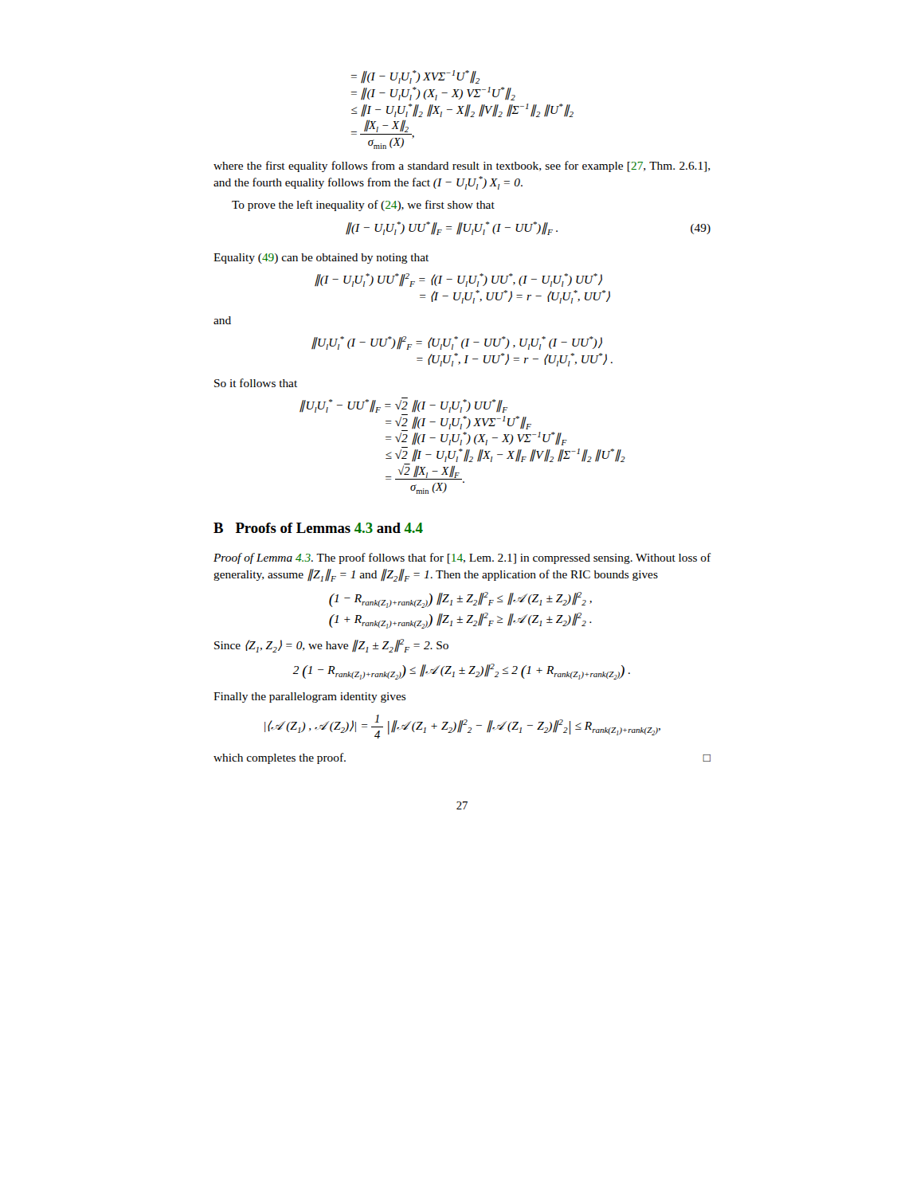=
∥(I − UlUl*) XVΣ−1U*∥2
=
∥(I − UlUl*) (Xl − X) VΣ−1U*∥2
≤
∥I − UlUl*∥2 ∥Xl − X∥2 ∥V∥2 ∥Σ−1∥2 ∥U*∥2
=
∥Xl − X∥2 σmin (X),
where the first equality follows from a standard result in textbook, see for example [27, Thm. 2.6.1], and the fourth equality follows from the fact (I − UlUl*) Xl = 0.
To prove the left inequality of (24), we first show that
(49) ∥(I − UlUl*) UU*∥F = ∥UlUl* (I − UU*)∥F .
Equality (49) can be obtained by noting that
∥(I − UlUl*) UU*∥2F =
⟨(I − UlUl*) UU*, (I − UlUl*) UU*⟩
=
⟨I − UlUl*, UU*⟩ = r − ⟨UlUl*, UU*⟩
and
∥UlUl* (I − UU*)∥2F =
⟨UlUl* (I − UU*) , UlUl* (I − UU*)⟩
=
⟨UlUl*, I − UU*⟩ = r − ⟨UlUl*, UU*⟩ .
So it follows that
∥UlUl* − UU*∥F =
√2 ∥(I − UlUl*) UU*∥F
=
√2 ∥(I − UlUl*) XVΣ−1U*∥F
=
√2 ∥(I − UlUl*) (Xl − X) VΣ−1U*∥F
≤
√2 ∥I − UlUl*∥2 ∥Xl − X∥F ∥V∥2 ∥Σ−1∥2 ∥U*∥2
=
√2 ∥Xl − X∥F σmin (X).
BProofs of Lemmas 4.3 and 4.4
Proof of Lemma 4.3. The proof follows that for [14, Lem. 2.1] in compressed sensing. Without loss of generality, assume ∥Z1∥F = 1 and ∥Z2∥F = 1. Then the application of the RIC bounds gives
(1 − Rrank(Z1)+rank(Z2)) ∥Z1 ± Z2∥2F ≤ ∥𝒜 (Z1 ± Z2)∥22 ,
(1 + Rrank(Z1)+rank(Z2)) ∥Z1 ± Z2∥2F ≥ ∥𝒜 (Z1 ± Z2)∥22 .
Since ⟨Z1, Z2⟩ = 0, we have ∥Z1 ± Z2∥2F = 2. So
2 (1 − Rrank(Z1)+rank(Z2)) ≤ ∥𝒜 (Z1 ± Z2)∥22 ≤ 2 (1 + Rrank(Z1)+rank(Z2)) .
Finally the parallelogram identity gives
|⟨𝒜 (Z1) , 𝒜 (Z2)⟩| = 14 |∥𝒜 (Z1 + Z2)∥22 − ∥𝒜 (Z1 − Z2)∥22| ≤ Rrank(Z1)+rank(Z2),
which completes the proof. □
27